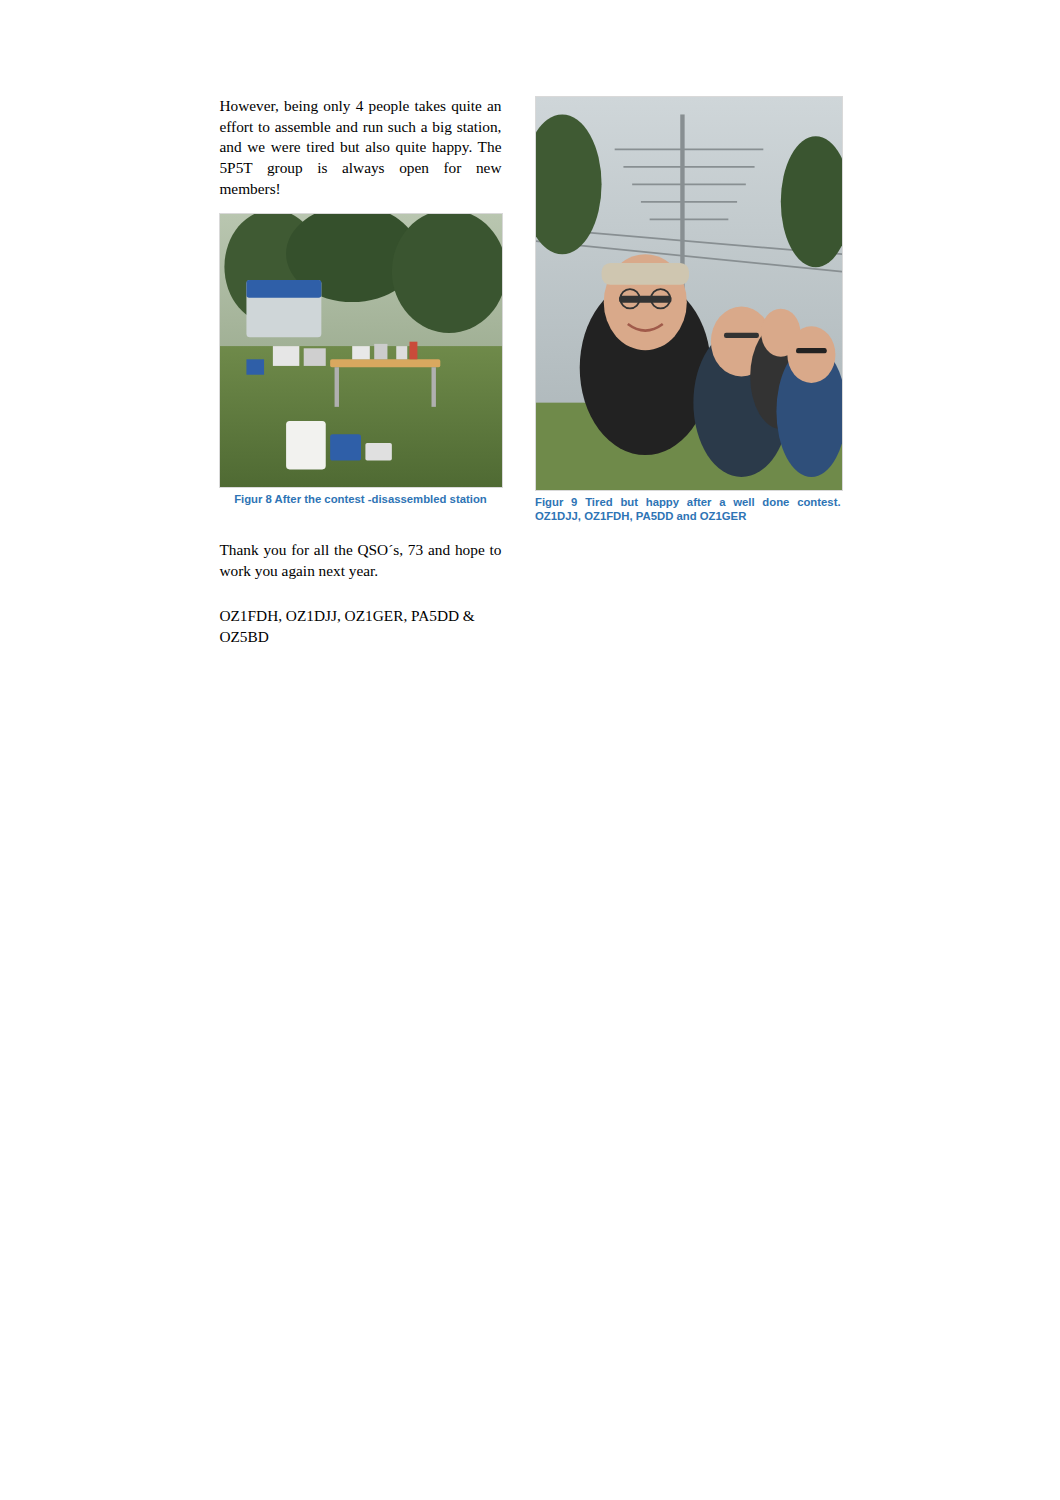However, being only 4 people takes quite an effort to assemble and run such a big station, and we were tired but also quite happy. The 5P5T group is always open for new members!
Figur 8 After the contest -disassembled station
Thank you for all the QSO´s, 73 and hope to work you again next year.
OZ1FDH, OZ1DJJ, OZ1GER, PA5DD &
OZ5BD
Figur 9 Tired but happy after a well done contest. OZ1DJJ, OZ1FDH, PA5DD and OZ1GER